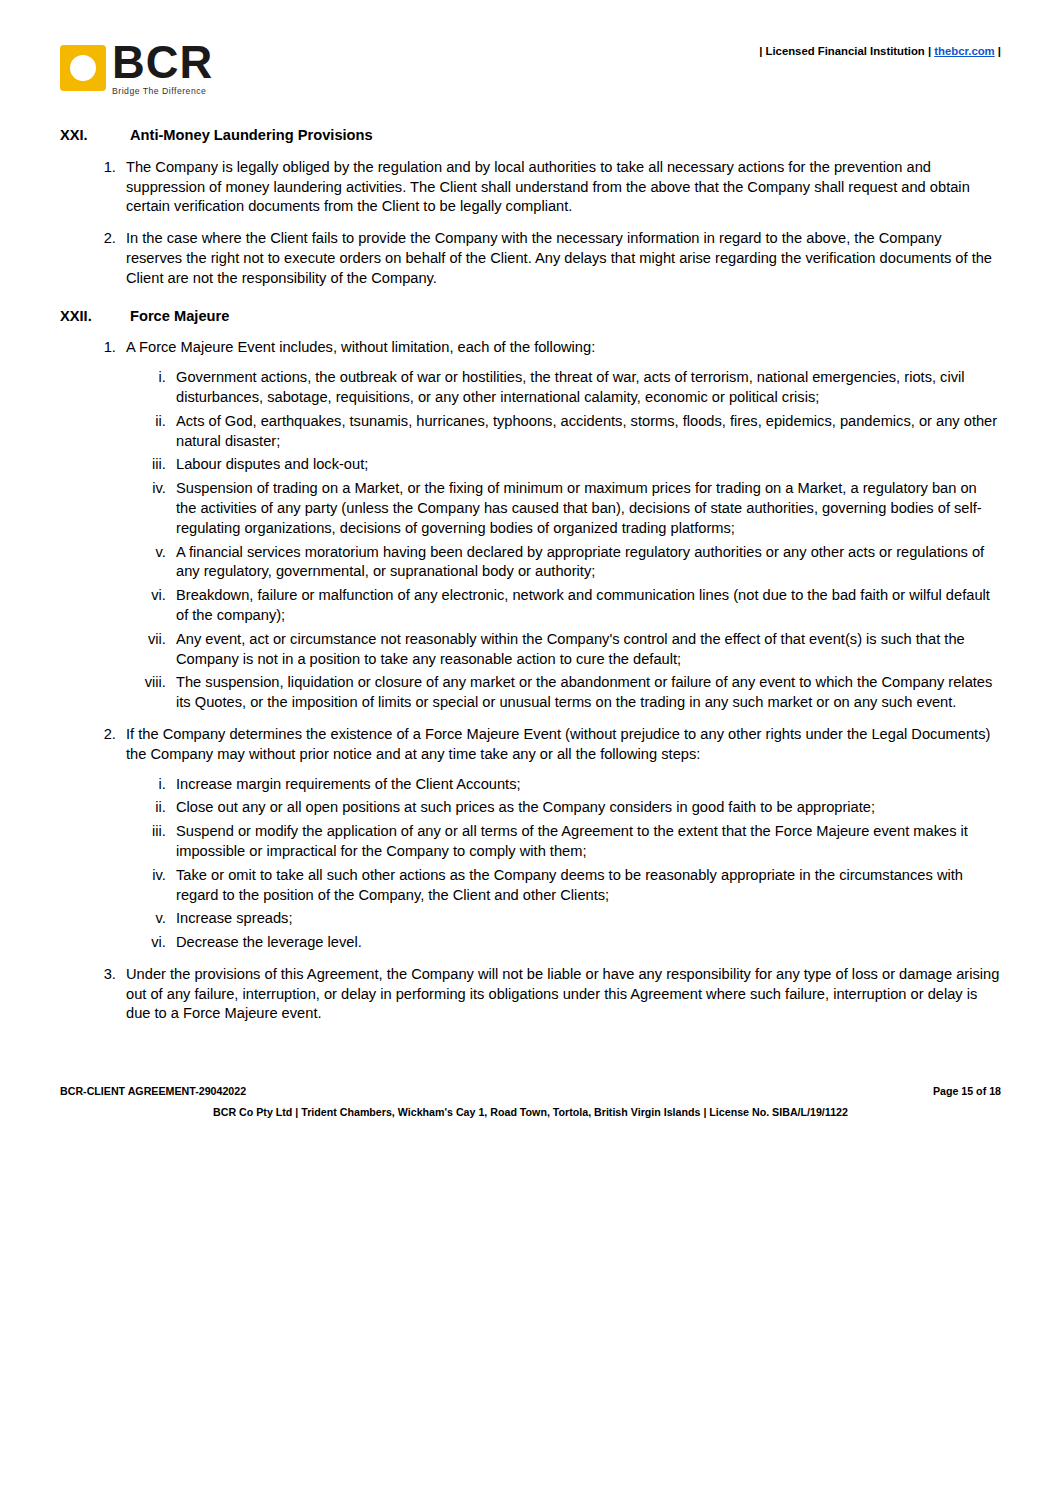BCR
Bridge The Difference
| Licensed Financial Institution | thebcr.com |
XXI. Anti-Money Laundering Provisions
The Company is legally obliged by the regulation and by local authorities to take all necessary actions for the prevention and suppression of money laundering activities. The Client shall understand from the above that the Company shall request and obtain certain verification documents from the Client to be legally compliant.
In the case where the Client fails to provide the Company with the necessary information in regard to the above, the Company reserves the right not to execute orders on behalf of the Client. Any delays that might arise regarding the verification documents of the Client are not the responsibility of the Company.
XXII. Force Majeure
A Force Majeure Event includes, without limitation, each of the following:
Government actions, the outbreak of war or hostilities, the threat of war, acts of terrorism, national emergencies, riots, civil disturbances, sabotage, requisitions, or any other international calamity, economic or political crisis;
Acts of God, earthquakes, tsunamis, hurricanes, typhoons, accidents, storms, floods, fires, epidemics, pandemics, or any other natural disaster;
Labour disputes and lock-out;
Suspension of trading on a Market, or the fixing of minimum or maximum prices for trading on a Market, a regulatory ban on the activities of any party (unless the Company has caused that ban), decisions of state authorities, governing bodies of self-regulating organizations, decisions of governing bodies of organized trading platforms;
A financial services moratorium having been declared by appropriate regulatory authorities or any other acts or regulations of any regulatory, governmental, or supranational body or authority;
Breakdown, failure or malfunction of any electronic, network and communication lines (not due to the bad faith or wilful default of the company);
Any event, act or circumstance not reasonably within the Company's control and the effect of that event(s) is such that the Company is not in a position to take any reasonable action to cure the default;
The suspension, liquidation or closure of any market or the abandonment or failure of any event to which the Company relates its Quotes, or the imposition of limits or special or unusual terms on the trading in any such market or on any such event.
If the Company determines the existence of a Force Majeure Event (without prejudice to any other rights under the Legal Documents) the Company may without prior notice and at any time take any or all the following steps:
Increase margin requirements of the Client Accounts;
Close out any or all open positions at such prices as the Company considers in good faith to be appropriate;
Suspend or modify the application of any or all terms of the Agreement to the extent that the Force Majeure event makes it impossible or impractical for the Company to comply with them;
Take or omit to take all such other actions as the Company deems to be reasonably appropriate in the circumstances with regard to the position of the Company, the Client and other Clients;
Increase spreads;
Decrease the leverage level.
Under the provisions of this Agreement, the Company will not be liable or have any responsibility for any type of loss or damage arising out of any failure, interruption, or delay in performing its obligations under this Agreement where such failure, interruption or delay is due to a Force Majeure event.
BCR-CLIENT AGREEMENT-29042022 Page 15 of 18
BCR Co Pty Ltd | Trident Chambers, Wickham's Cay 1, Road Town, Tortola, British Virgin Islands | License No. SIBA/L/19/1122